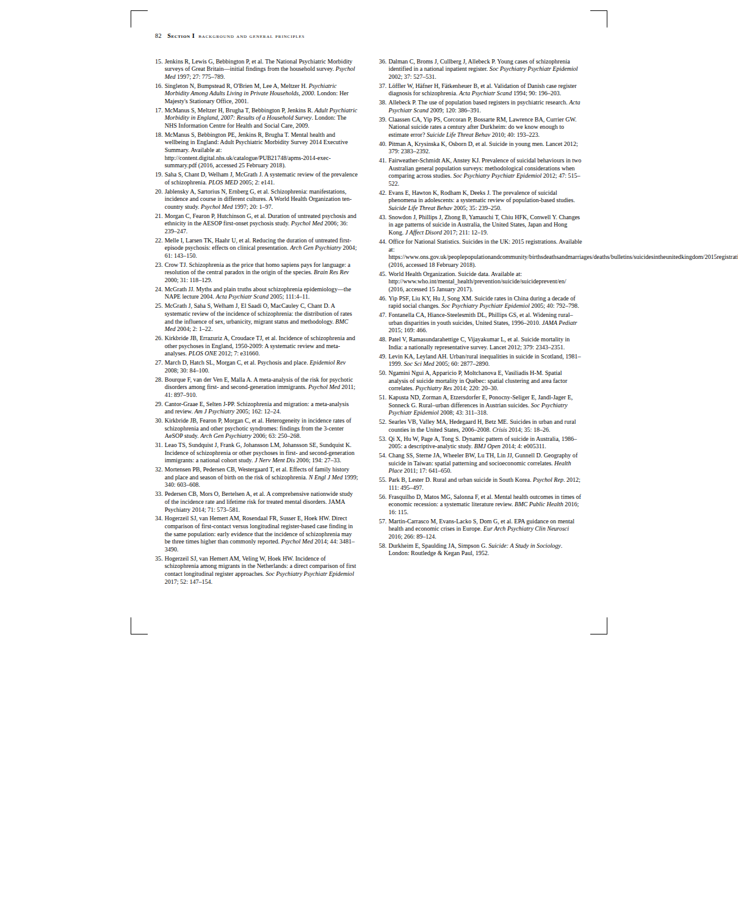82 Section I background and general principles
Jenkins R, Lewis G, Bebbington P, et al. The National Psychiatric Morbidity surveys of Great Britain—initial findings from the household survey. Psychol Med 1997; 27: 775–789.
Singleton N, Bumpstead R, O'Brien M, Lee A, Meltzer H. Psychiatric Morbidity Among Adults Living in Private Households, 2000. London: Her Majesty's Stationary Office, 2001.
McManus S, Meltzer H, Brugha T, Bebbington P, Jenkins R. Adult Psychiatric Morbidity in England, 2007: Results of a Household Survey. London: The NHS Information Centre for Health and Social Care, 2009.
McManus S, Bebbington PE, Jenkins R, Brugha T. Mental health and wellbeing in England: Adult Psychiatric Morbidity Survey 2014 Executive Summary. Available at: http://content.digital.nhs.uk/catalogue/PUB21748/apms-2014-exec-summary.pdf (2016, accessed 25 February 2018).
Saha S, Chant D, Welham J, McGrath J. A systematic review of the prevalence of schizophrenia. PLOS MED 2005; 2: e141.
Jablensky A, Sartorius N, Ernberg G, et al. Schizophrenia: manifestations, incidence and course in different cultures. A World Health Organization ten-country study. Psychol Med 1997; 20: 1–97.
Morgan C, Fearon P, Hutchinson G, et al. Duration of untreated psychosis and ethnicity in the AESOP first-onset psychosis study. Psychol Med 2006; 36: 239–247.
Melle I, Larsen TK, Haahr U, et al. Reducing the duration of untreated first-episode psychosis: effects on clinical presentation. Arch Gen Psychiatry 2004; 61: 143–150.
Crow TJ. Schizophrenia as the price that homo sapiens pays for language: a resolution of the central paradox in the origin of the species. Brain Res Rev 2000; 31: 118–129.
McGrath JJ. Myths and plain truths about schizophrenia epidemiology—the NAPE lecture 2004. Acta Psychiatr Scand 2005; 111:4–11.
McGrath J, Saha S, Welham J, El Saadi O, MacCauley C, Chant D. A systematic review of the incidence of schizophrenia: the distribution of rates and the influence of sex, urbanicity, migrant status and methodology. BMC Med 2004; 2: 1–22.
Kirkbride JB, Errazuriz A, Croudace TJ, et al. Incidence of schizophrenia and other psychoses in England, 1950-2009: A systematic review and meta-analyses. PLOS ONE 2012; 7: e31660.
March D, Hatch SL, Morgan C, et al. Psychosis and place. Epidemiol Rev 2008; 30: 84–100.
Bourque F, van der Ven E, Malla A. A meta-analysis of the risk for psychotic disorders among first- and second-generation immigrants. Psychol Med 2011; 41: 897–910.
Cantor-Graae E, Selten J-PP. Schizophrenia and migration: a meta-analysis and review. Am J Psychiatry 2005; 162: 12–24.
Kirkbride JB, Fearon P, Morgan C, et al. Heterogeneity in incidence rates of schizophrenia and other psychotic syndromes: findings from the 3-center AeSOP study. Arch Gen Psychiatry 2006; 63: 250–268.
Leao TS, Sundquist J, Frank G, Johansson LM, Johansson SE, Sundquist K. Incidence of schizophrenia or other psychoses in first- and second-generation immigrants: a national cohort study. J Nerv Ment Dis 2006; 194: 27–33.
Mortensen PB, Pedersen CB, Westergaard T, et al. Effects of family history and place and season of birth on the risk of schizophrenia. N Engl J Med 1999; 340: 603–608.
Pedersen CB, Mors O, Bertelsen A, et al. A comprehensive nationwide study of the incidence rate and lifetime risk for treated mental disorders. JAMA Psychiatry 2014; 71: 573–581.
Hogerzeil SJ, van Hemert AM, Rosendaal FR, Susser E, Hoek HW. Direct comparison of first-contact versus longitudinal register-based case finding in the same population: early evidence that the incidence of schizophrenia may be three times higher than commonly reported. Psychol Med 2014; 44: 3481–3490.
Hogerzeil SJ, van Hemert AM, Veling W, Hoek HW. Incidence of schizophrenia among migrants in the Netherlands: a direct comparison of first contact longitudinal register approaches. Soc Psychiatry Psychiatr Epidemiol 2017; 52: 147–154.
Dalman C, Broms J, Cullberg J, Allebeck P. Young cases of schizophrenia identified in a national inpatient register. Soc Psychiatry Psychiatr Epidemiol 2002; 37: 527–531.
Löffler W, Häfner H, Fätkenheuer B, et al. Validation of Danish case register diagnosis for schizophrenia. Acta Psychiatr Scand 1994; 90: 196–203.
Allebeck P. The use of population based registers in psychiatric research. Acta Psychiatr Scand 2009; 120: 386–391.
Claassen CA, Yip PS, Corcoran P, Bossarte RM, Lawrence BA, Currier GW. National suicide rates a century after Durkheim: do we know enough to estimate error? Suicide Life Threat Behav 2010; 40: 193–223.
Pitman A, Krysinska K, Osborn D, et al. Suicide in young men. Lancet 2012; 379: 2383–2392.
Fairweather-Schmidt AK, Anstey KJ. Prevalence of suicidal behaviours in two Australian general population surveys: methodological considerations when comparing across studies. Soc Psychiatry Psychiatr Epidemiol 2012; 47: 515–522.
Evans E, Hawton K, Rodham K, Deeks J. The prevalence of suicidal phenomena in adolescents: a systematic review of population-based studies. Suicide Life Threat Behav 2005; 35: 239–250.
Snowdon J, Phillips J, Zhong B, Yamauchi T, Chiu HFK, Conwell Y. Changes in age patterns of suicide in Australia, the United States, Japan and Hong Kong. J Affect Disord 2017; 211: 12–19.
Office for National Statistics. Suicides in the UK: 2015 registrations. Available at: https://www.ons.gov.uk/peoplepopulationandcommunity/birthsdeathsandmarriages/deaths/bulletins/suicidesintheunitedkingdom/2015registrations (2016, accessed 18 February 2018).
World Health Organization. Suicide data. Available at: http://www.who.int/mental_health/prevention/suicide/suicideprevent/en/ (2016, accessed 15 January 2017).
Yip PSF, Liu KY, Hu J, Song XM. Suicide rates in China during a decade of rapid social changes. Soc Psychiatry Psychiatr Epidemiol 2005; 40: 792–798.
Fontanella CA, Hiance-Steelesmith DL, Phillips GS, et al. Widening rural–urban disparities in youth suicides, United States, 1996–2010. JAMA Pediatr 2015; 169: 466.
Patel V, Ramasundarahettige C, Vijayakumar L, et al. Suicide mortality in India: a nationally representative survey. Lancet 2012; 379: 2343–2351.
Levin KA, Leyland AH. Urban/rural inequalities in suicide in Scotland, 1981–1999. Soc Sci Med 2005; 60: 2877–2890.
Ngamini Ngui A, Apparicio P, Moltchanova E, Vasiliadis H-M. Spatial analysis of suicide mortality in Québec: spatial clustering and area factor correlates. Psychiatry Res 2014; 220: 20–30.
Kapusta ND, Zorman A, Etzersdorfer E, Ponocny-Seliger E, Jandl-Jager E, Sonneck G. Rural–urban differences in Austrian suicides. Soc Psychiatry Psychiatr Epidemiol 2008; 43: 311–318.
Searles VB, Valley MA, Hedegaard H, Betz ME. Suicides in urban and rural counties in the United States, 2006–2008. Crisis 2014; 35: 18–26.
Qi X, Hu W, Page A, Tong S. Dynamic pattern of suicide in Australia, 1986–2005: a descriptive-analytic study. BMJ Open 2014; 4: e005311.
Chang SS, Sterne JA, Wheeler BW, Lu TH, Lin JJ, Gunnell D. Geography of suicide in Taiwan: spatial patterning and socioeconomic correlates. Health Place 2011; 17: 641–650.
Park B, Lester D. Rural and urban suicide in South Korea. Psychol Rep. 2012; 111: 495–497.
Frasquilho D, Matos MG, Salonna F, et al. Mental health outcomes in times of economic recession: a systematic literature review. BMC Public Health 2016; 16: 115.
Martin-Carrasco M, Evans-Lacko S, Dom G, et al. EPA guidance on mental health and economic crises in Europe. Eur Arch Psychiatry Clin Neurosci 2016; 266: 89–124.
Durkheim E, Spaulding JA, Simpson G. Suicide: A Study in Sociology. London: Routledge & Kegan Paul, 1952.